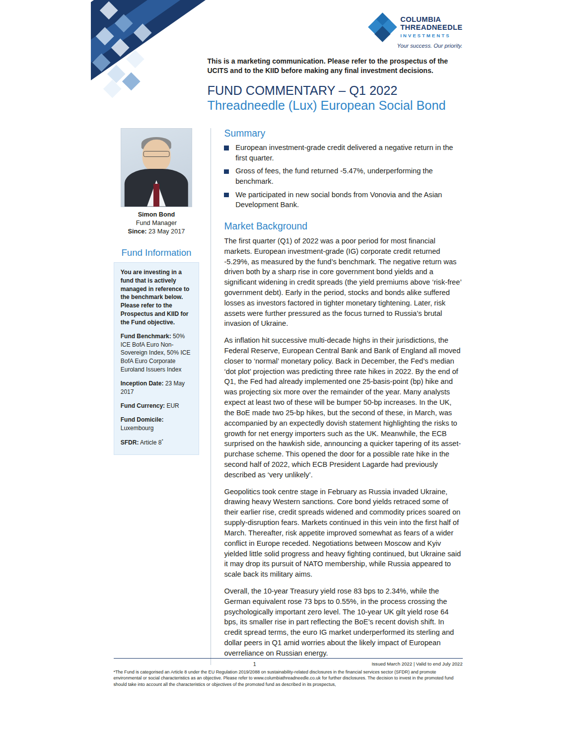COLUMBIA
THREADNEEDLE
INVESTMENTS
Your success. Our priority.
This is a marketing communication. Please refer to the prospectus of the UCITS and to the KIID before making any final investment decisions.
FUND COMMENTARY – Q1 2022 Threadneedle (Lux) European Social Bond
Simon Bond
Fund Manager
Since: 23 May 2017
Fund Information
You are investing in a fund that is actively managed in reference to the benchmark below. Please refer to the Prospectus and KIID for the Fund objective.
Fund Benchmark: 50% ICE BofA Euro Non-Sovereign Index, 50% ICE BofA Euro Corporate Euroland Issuers Index
Inception Date: 23 May 2017
Fund Currency: EUR
Fund Domicile: Luxembourg
SFDR: Article 8*
Summary
European investment-grade credit delivered a negative return in the first quarter.
Gross of fees, the fund returned -5.47%, underperforming the benchmark.
We participated in new social bonds from Vonovia and the Asian Development Bank.
Market Background
The first quarter (Q1) of 2022 was a poor period for most financial markets. European investment-grade (IG) corporate credit returned -5.29%, as measured by the fund’s benchmark. The negative return was driven both by a sharp rise in core government bond yields and a significant widening in credit spreads (the yield premiums above ‘risk-free’ government debt). Early in the period, stocks and bonds alike suffered losses as investors factored in tighter monetary tightening. Later, risk assets were further pressured as the focus turned to Russia’s brutal invasion of Ukraine.
As inflation hit successive multi-decade highs in their jurisdictions, the Federal Reserve, European Central Bank and Bank of England all moved closer to ‘normal’ monetary policy. Back in December, the Fed’s median ‘dot plot’ projection was predicting three rate hikes in 2022. By the end of Q1, the Fed had already implemented one 25-basis-point (bp) hike and was projecting six more over the remainder of the year. Many analysts expect at least two of these will be bumper 50-bp increases. In the UK, the BoE made two 25-bp hikes, but the second of these, in March, was accompanied by an expectedly dovish statement highlighting the risks to growth for net energy importers such as the UK. Meanwhile, the ECB surprised on the hawkish side, announcing a quicker tapering of its asset-purchase scheme. This opened the door for a possible rate hike in the second half of 2022, which ECB President Lagarde had previously described as ‘very unlikely’.
Geopolitics took centre stage in February as Russia invaded Ukraine, drawing heavy Western sanctions. Core bond yields retraced some of their earlier rise, credit spreads widened and commodity prices soared on supply-disruption fears. Markets continued in this vein into the first half of March. Thereafter, risk appetite improved somewhat as fears of a wider conflict in Europe receded. Negotiations between Moscow and Kyiv yielded little solid progress and heavy fighting continued, but Ukraine said it may drop its pursuit of NATO membership, while Russia appeared to scale back its military aims.
Overall, the 10-year Treasury yield rose 83 bps to 2.34%, while the German equivalent rose 73 bps to 0.55%, in the process crossing the psychologically important zero level. The 10-year UK gilt yield rose 64 bps, its smaller rise in part reflecting the BoE’s recent dovish shift. In credit spread terms, the euro IG market underperformed its sterling and dollar peers in Q1 amid worries about the likely impact of European overreliance on Russian energy.
1
Issued March 2022 | Valid to end July 2022
*The Fund is categorised an Article 8 under the EU Regulation 2019/2088 on sustainability-related disclosures in the financial services sector (SFDR) and promote environmental or social characteristics as an objective. Please refer to www.columbiathreadneedle.co.uk for further disclosures. The decision to invest in the promoted fund should take into account all the characteristics or objectives of the promoted fund as described in its prospectus,